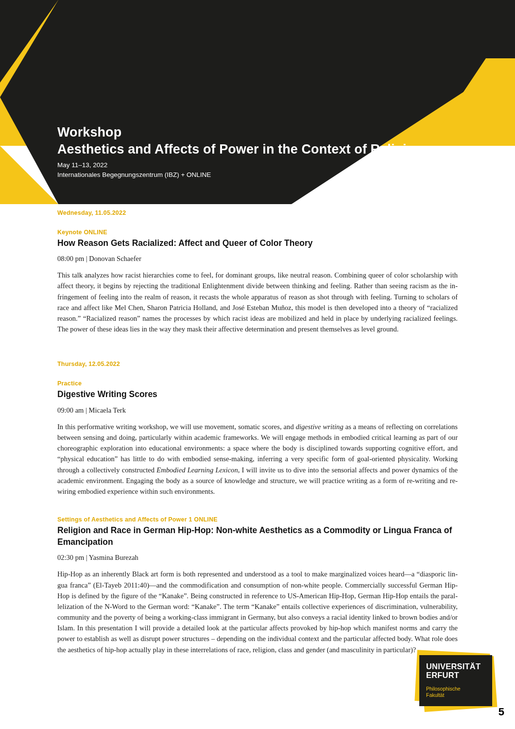Workshop
Aesthetics and Affects of Power in the Context of Religion
May 11–13, 2022
Internationales Begegnungszentrum (IBZ) + ONLINE
Wednesday, 11.05.2022
Keynote ONLINE
How Reason Gets Racialized: Affect and Queer of Color Theory
08:00 pm | Donovan Schaefer
This talk analyzes how racist hierarchies come to feel, for dominant groups, like neutral reason. Combining queer of color scholarship with affect theory, it begins by rejecting the traditional Enlightenment divide between thinking and feeling. Rather than seeing racism as the infringement of feeling into the realm of reason, it recasts the whole apparatus of reason as shot through with feeling. Turning to scholars of race and affect like Mel Chen, Sharon Patricia Holland, and José Esteban Muñoz, this model is then developed into a theory of “racialized reason.” “Racialized reason” names the processes by which racist ideas are mobilized and held in place by underlying racialized feelings. The power of these ideas lies in the way they mask their affective determination and present themselves as level ground.
Thursday, 12.05.2022
Practice
Digestive Writing Scores
09:00 am | Micaela Terk
In this performative writing workshop, we will use movement, somatic scores, and digestive writing as a means of reflecting on correlations between sensing and doing, particularly within academic frameworks. We will engage methods in embodied critical learning as part of our choreographic exploration into educational environments: a space where the body is disciplined towards supporting cognitive effort, and “physical education” has little to do with embodied sense-making, inferring a very specific form of goal-oriented physicality. Working through a collectively constructed Embodied Learning Lexicon, I will invite us to dive into the sensorial affects and power dynamics of the academic environment. Engaging the body as a source of knowledge and structure, we will practice writing as a form of re-writing and re-wiring embodied experience within such environments.
Settings of Aesthetics and Affects of Power 1 ONLINE
Religion and Race in German Hip-Hop: Non-white Aesthetics as a Commodity or Lingua Franca of Emancipation
02:30 pm | Yasmina Burezah
Hip-Hop as an inherently Black art form is both represented and understood as a tool to make marginalized voices heard—a “diasporic lingua franca” (El-Tayeb 2011:40)—and the commodification and consumption of non-white people. Commercially successful German Hip-Hop is defined by the figure of the “Kanake”. Being constructed in reference to US-American Hip-Hop, German Hip-Hop entails the parallelization of the N-Word to the German word: “Kanake”. The term “Kanake” entails collective experiences of discrimination, vulnerability, community and the poverty of being a working-class immigrant in Germany, but also conveys a racial identity linked to brown bodies and/or Islam. In this presentation I will provide a detailed look at the particular affects provoked by hip-hop which manifest norms and carry the power to establish as well as disrupt power structures – depending on the individual context and the particular affected body. What role does the aesthetics of hip-hop actually play in these interrelations of race, religion, class and gender (and masculinity in particular)?
UNIVERSITÄT
ERFURT
Philosophische
Fakultät
5